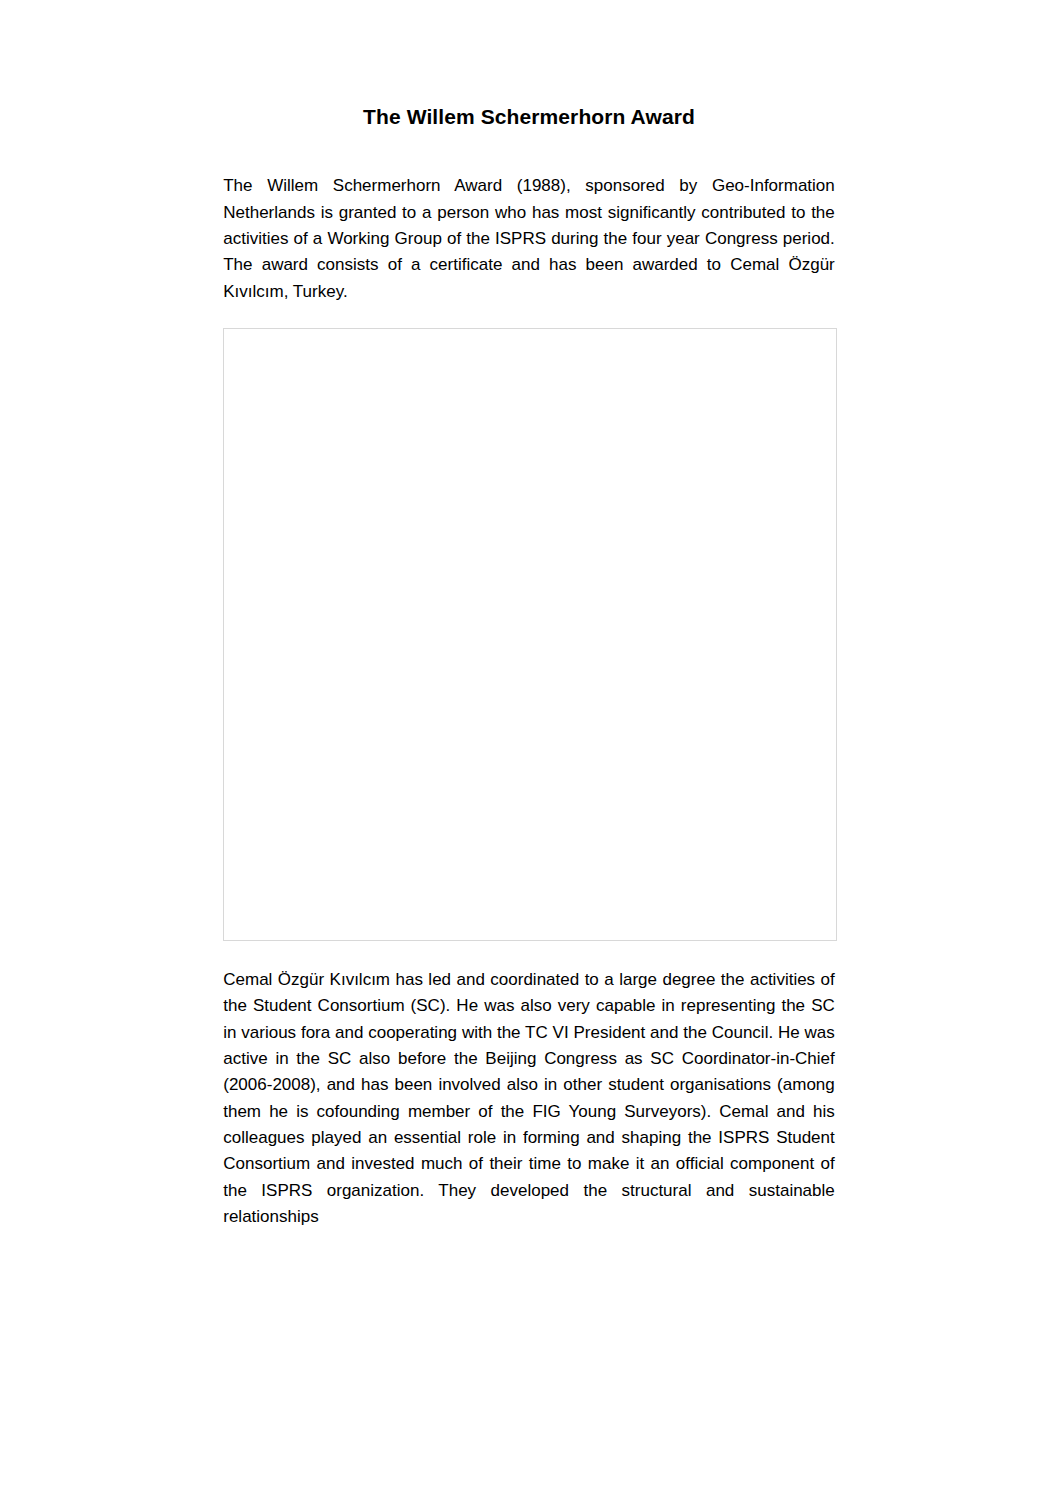The Willem Schermerhorn Award
The Willem Schermerhorn Award (1988), sponsored by Geo-Information Netherlands is granted to a person who has most significantly contributed to the activities of a Working Group of the ISPRS during the four year Congress period. The award consists of a certificate and has been awarded to Cemal Özgür Kıvılcım, Turkey.
Cemal Özgür Kıvılcım has led and coordinated to a large degree the activities of the Student Consortium (SC). He was also very capable in representing the SC in various fora and cooperating with the TC VI President and the Council. He was active in the SC also before the Beijing Congress as SC Coordinator-in-Chief (2006-2008), and has been involved also in other student organisations (among them he is cofounding member of the FIG Young Surveyors). Cemal and his colleagues played an essential role in forming and shaping the ISPRS Student Consortium and invested much of their time to make it an official component of the ISPRS organization. They developed the structural and sustainable relationships